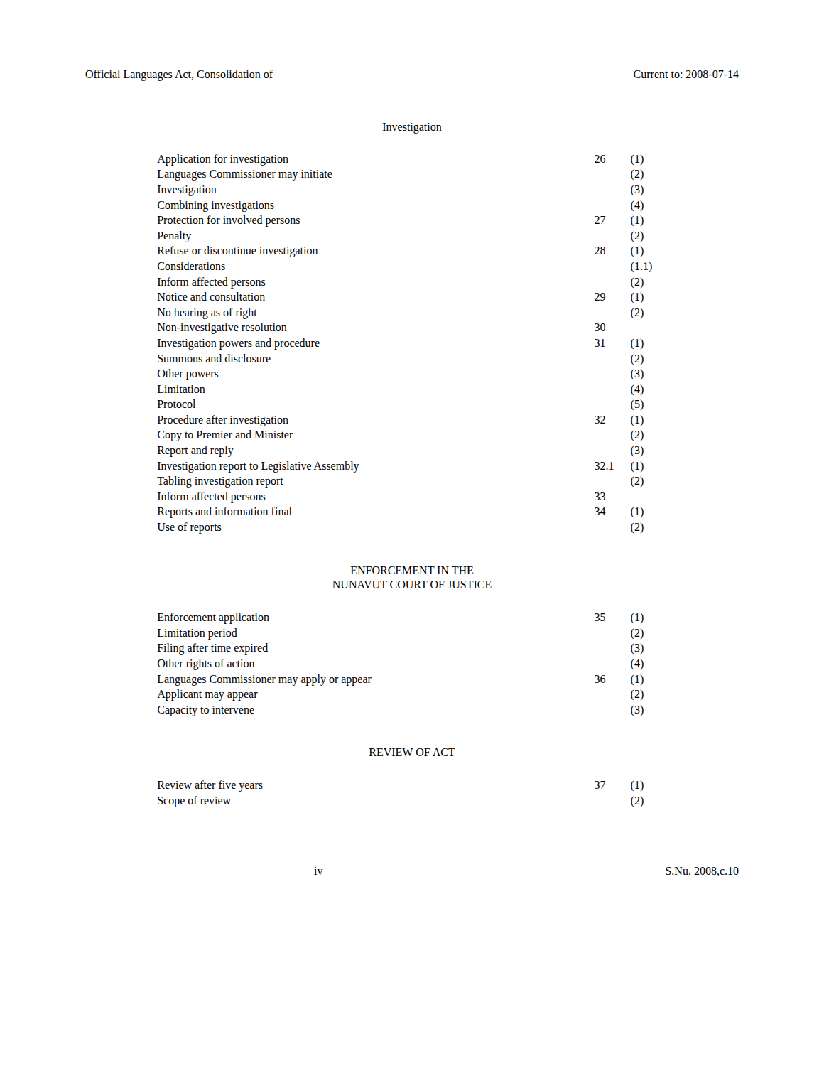Official Languages Act, Consolidation of Current to: 2008-07-14
Investigation
| Application for investigation | 26 | (1) |
| Languages Commissioner may initiate | | (2) |
| Investigation | | (3) |
| Combining investigations | | (4) |
| Protection for involved persons | 27 | (1) |
| Penalty | | (2) |
| Refuse or discontinue investigation | 28 | (1) |
| Considerations | | (1.1) |
| Inform affected persons | | (2) |
| Notice and consultation | 29 | (1) |
| No hearing as of right | | (2) |
| Non-investigative resolution | 30 | |
| Investigation powers and procedure | 31 | (1) |
| Summons and disclosure | | (2) |
| Other powers | | (3) |
| Limitation | | (4) |
| Protocol | | (5) |
| Procedure after investigation | 32 | (1) |
| Copy to Premier and Minister | | (2) |
| Report and reply | | (3) |
| Investigation report to Legislative Assembly | 32.1 | (1) |
| Tabling investigation report | | (2) |
| Inform affected persons | 33 | |
| Reports and information final | 34 | (1) |
| Use of reports | | (2) |
ENFORCEMENT IN THE
NUNAVUT COURT OF JUSTICE
| Enforcement application | 35 | (1) |
| Limitation period | | (2) |
| Filing after time expired | | (3) |
| Other rights of action | | (4) |
| Languages Commissioner may apply or appear | 36 | (1) |
| Applicant may appear | | (2) |
| Capacity to intervene | | (3) |
REVIEW OF ACT
| Review after five years | 37 | (1) |
| Scope of review | | (2) |
iv S.Nu. 2008,c.10